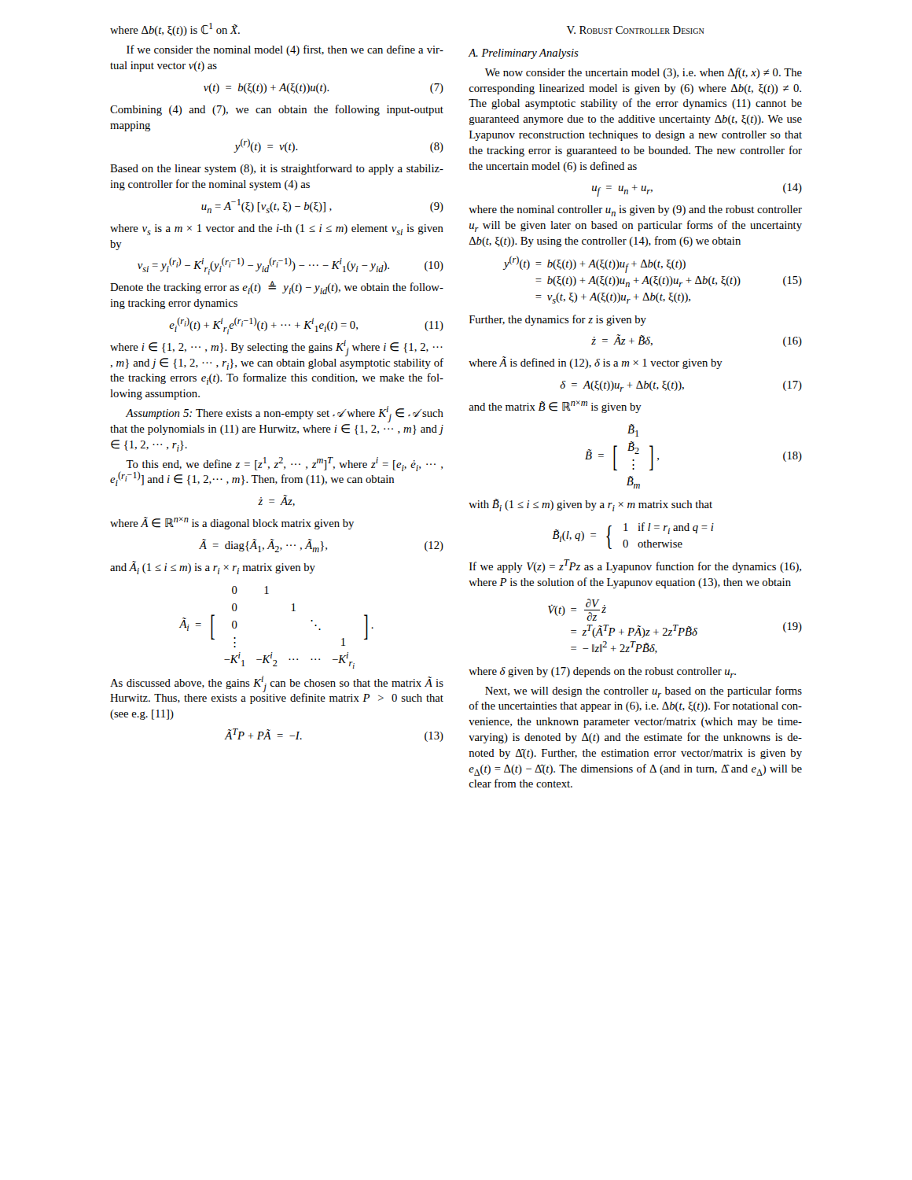where Δb(t, ξ(t)) is ℂ1 on X̃.
If we consider the nominal model (4) first, then we can define a virtual input vector v(t) as
v(t) = b(ξ(t)) + A(ξ(t))u(t). (7)
Combining (4) and (7), we can obtain the following input-output mapping
y(r)(t) = v(t). (8)
Based on the linear system (8), it is straightforward to apply a stabilizing controller for the nominal system (4) as
un = A−1(ξ) [vs(t, ξ) − b(ξ)] , (9)
where vs is a m × 1 vector and the i-th (1 ≤ i ≤ m) element vsi is given by
vsi = yi(ri) − Kiri(yi(ri−1) − yid(ri−1)) − ··· − Ki1(yi − yid). (10)
Denote the tracking error as ei(t) ≜ yi(t) − yid(t), we obtain the following tracking error dynamics
ei(ri)(t) + Kirie(ri−1)(t) + ··· + Ki1ei(t) = 0, (11)
where i ∈ {1, 2, ··· , m}. By selecting the gains Kij where i ∈ {1, 2, ··· , m} and j ∈ {1, 2, ··· , ri}, we can obtain global asymptotic stability of the tracking errors ei(t). To formalize this condition, we make the following assumption.
Assumption 5: There exists a non-empty set 𝒜 where Kij ∈ 𝒜 such that the polynomials in (11) are Hurwitz, where i ∈ {1, 2, ··· , m} and j ∈ {1, 2, ··· , ri}.
To this end, we define z = [z1, z2, ··· , zm]T, where zi = [ei, ėi, ··· , ei(ri−1)] and i ∈ {1, 2,··· , m}. Then, from (11), we can obtain
ż = Ãz,
where Ã ∈ ℝn×n is a diagonal block matrix given by
Ã = diag{Ã1, Ã2, ··· , Ãm}, (12)
and Ãi (1 ≤ i ≤ m) is a ri × ri matrix given by
Ãi = [
| 0 | 1 | | | |
| 0 | | 1 | | |
| 0 | | | ⋱ | |
| ⋮ | | | | 1 |
| − K i 1 | − K i 2 | ··· | ··· | − K i r i |
] .
As discussed above, the gains Kij can be chosen so that the matrix Ã is Hurwitz. Thus, there exists a positive definite matrix P > 0 such that (see e.g. [11])
ÃTP + PÃ = −I. (13)
V. Robust Controller Design
A. Preliminary Analysis
We now consider the uncertain model (3), i.e. when Δf(t, x) ≠ 0. The corresponding linearized model is given by (6) where Δb(t, ξ(t)) ≠ 0. The global asymptotic stability of the error dynamics (11) cannot be guaranteed anymore due to the additive uncertainty Δb(t, ξ(t)). We use Lyapunov reconstruction techniques to design a new controller so that the tracking error is guaranteed to be bounded. The new controller for the uncertain model (6) is defined as
uf = un + ur, (14)
where the nominal controller un is given by (9) and the robust controller ur will be given later on based on particular forms of the uncertainty Δb(t, ξ(t)). By using the controller (14), from (6) we obtain
| y ( r ) ( t ) | = | b (ξ( t )) + A (ξ( t )) u f + Δ b ( t , ξ( t )) |
| | = | b (ξ( t )) + A (ξ( t )) u n + A (ξ( t )) u r + Δ b ( t , ξ( t )) |
| | = | v s ( t , ξ) + A (ξ( t )) u r + Δ b ( t , ξ( t )), |
(15)
Further, the dynamics for z is given by
ż = Ãz + B̃δ, (16)
where Ã is defined in (12), δ is a m × 1 vector given by
δ = A(ξ(t))ur + Δb(t, ξ(t)), (17)
and the matrix B̃ ∈ ℝn×m is given by
B̃ = [
| B̃ 1 |
| B̃ 2 |
| ⋮ |
| B̃ m |
] , (18)
with B̃i (1 ≤ i ≤ m) given by a ri × m matrix such that
B̃i(l, q) = {
| 1 | if l = r i and q = i |
| 0 | otherwise |
If we apply V(z) = zTPz as a Lyapunov function for the dynamics (16), where P is the solution of the Lyapunov equation (13), then we obtain
| V̇ ( t ) | = | ∂ V ∂ z ż |
| | = | z T ( Ã T P + PÃ ) z + 2 z T PB̃δ |
| | = | − ‖ z ‖ 2 + 2 z T PB̃δ , |
(19)
where δ given by (17) depends on the robust controller ur.
Next, we will design the controller ur based on the particular forms of the uncertainties that appear in (6), i.e. Δb(t, ξ(t)). For notational convenience, the unknown parameter vector/matrix (which may be time-varying) is denoted by Δ(t) and the estimate for the unknowns is denoted by Δ̂(t). Further, the estimation error vector/matrix is given by eΔ(t) = Δ(t) − Δ̂(t). The dimensions of Δ (and in turn, Δ̂ and eΔ) will be clear from the context.